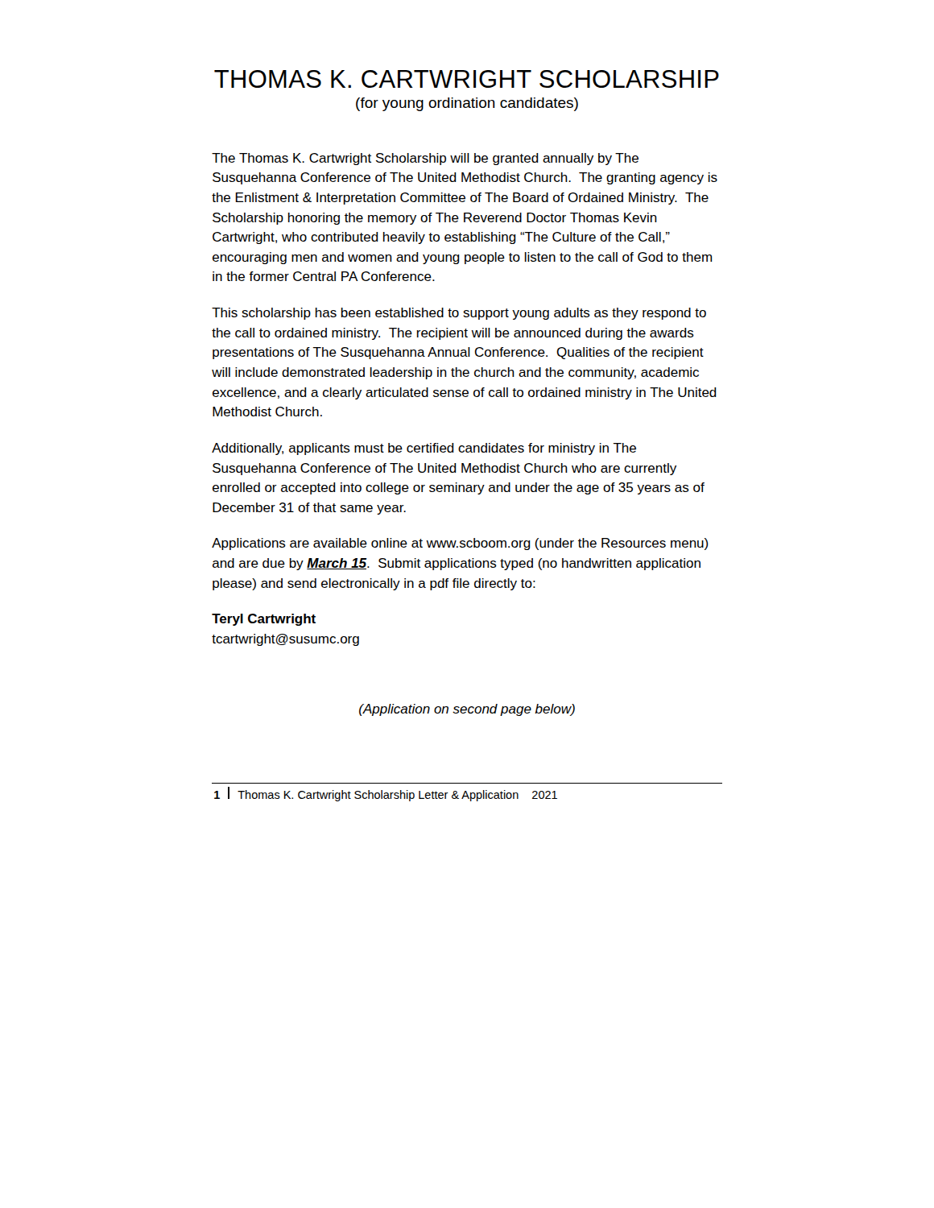THOMAS K. CARTWRIGHT SCHOLARSHIP
(for young ordination candidates)
The Thomas K. Cartwright Scholarship will be granted annually by The Susquehanna Conference of The United Methodist Church. The granting agency is the Enlistment & Interpretation Committee of The Board of Ordained Ministry. The Scholarship honoring the memory of The Reverend Doctor Thomas Kevin Cartwright, who contributed heavily to establishing “The Culture of the Call,” encouraging men and women and young people to listen to the call of God to them in the former Central PA Conference.
This scholarship has been established to support young adults as they respond to the call to ordained ministry. The recipient will be announced during the awards presentations of The Susquehanna Annual Conference. Qualities of the recipient will include demonstrated leadership in the church and the community, academic excellence, and a clearly articulated sense of call to ordained ministry in The United Methodist Church.
Additionally, applicants must be certified candidates for ministry in The Susquehanna Conference of The United Methodist Church who are currently enrolled or accepted into college or seminary and under the age of 35 years as of December 31 of that same year.
Applications are available online at www.scboom.org (under the Resources menu) and are due by March 15. Submit applications typed (no handwritten application please) and send electronically in a pdf file directly to:
Teryl Cartwright
tcartwright@susumc.org
(Application on second page below)
1 Thomas K. Cartwright Scholarship Letter & Application 2021